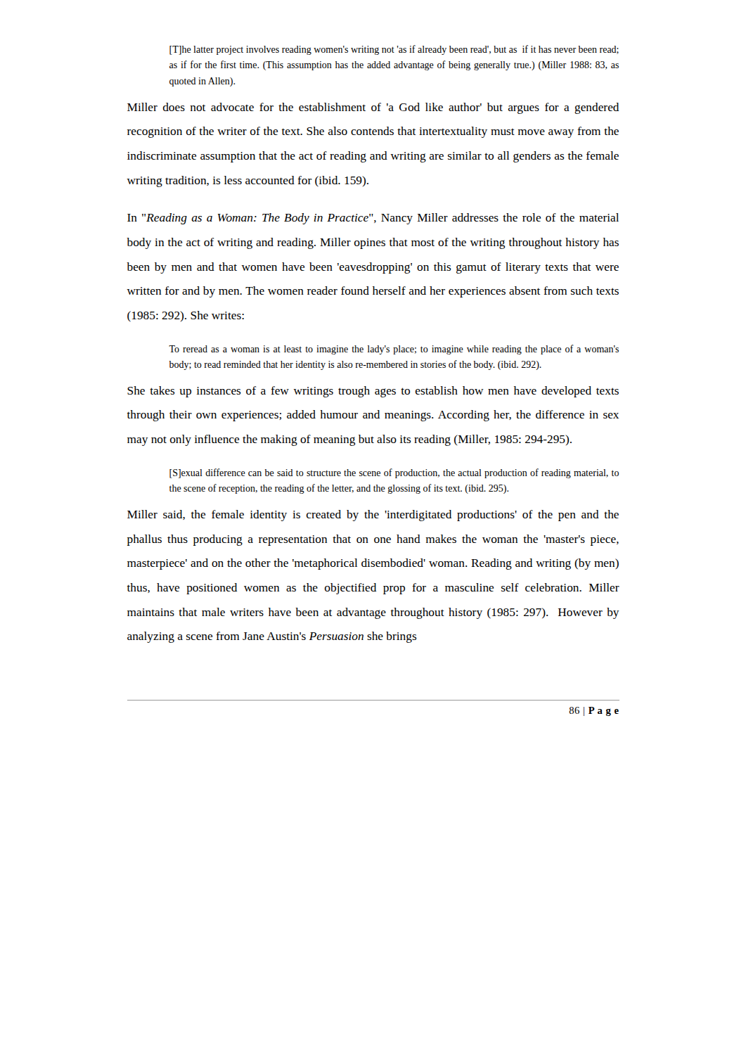[T]he latter project involves reading women's writing not 'as if already been read', but as if it has never been read; as if for the first time. (This assumption has the added advantage of being generally true.) (Miller 1988: 83, as quoted in Allen).
Miller does not advocate for the establishment of 'a God like author' but argues for a gendered recognition of the writer of the text. She also contends that intertextuality must move away from the indiscriminate assumption that the act of reading and writing are similar to all genders as the female writing tradition, is less accounted for (ibid. 159).
In "Reading as a Woman: The Body in Practice", Nancy Miller addresses the role of the material body in the act of writing and reading. Miller opines that most of the writing throughout history has been by men and that women have been 'eavesdropping' on this gamut of literary texts that were written for and by men. The women reader found herself and her experiences absent from such texts (1985: 292). She writes:
To reread as a woman is at least to imagine the lady's place; to imagine while reading the place of a woman's body; to read reminded that her identity is also re-membered in stories of the body. (ibid. 292).
She takes up instances of a few writings trough ages to establish how men have developed texts through their own experiences; added humour and meanings. According her, the difference in sex may not only influence the making of meaning but also its reading (Miller, 1985: 294-295).
[S]exual difference can be said to structure the scene of production, the actual production of reading material, to the scene of reception, the reading of the letter, and the glossing of its text. (ibid. 295).
Miller said, the female identity is created by the 'interdigitated productions' of the pen and the phallus thus producing a representation that on one hand makes the woman the 'master's piece, masterpiece' and on the other the 'metaphorical disembodied' woman. Reading and writing (by men) thus, have positioned women as the objectified prop for a masculine self celebration. Miller maintains that male writers have been at advantage throughout history (1985: 297). However by analyzing a scene from Jane Austin's Persuasion she brings
86 | P a g e